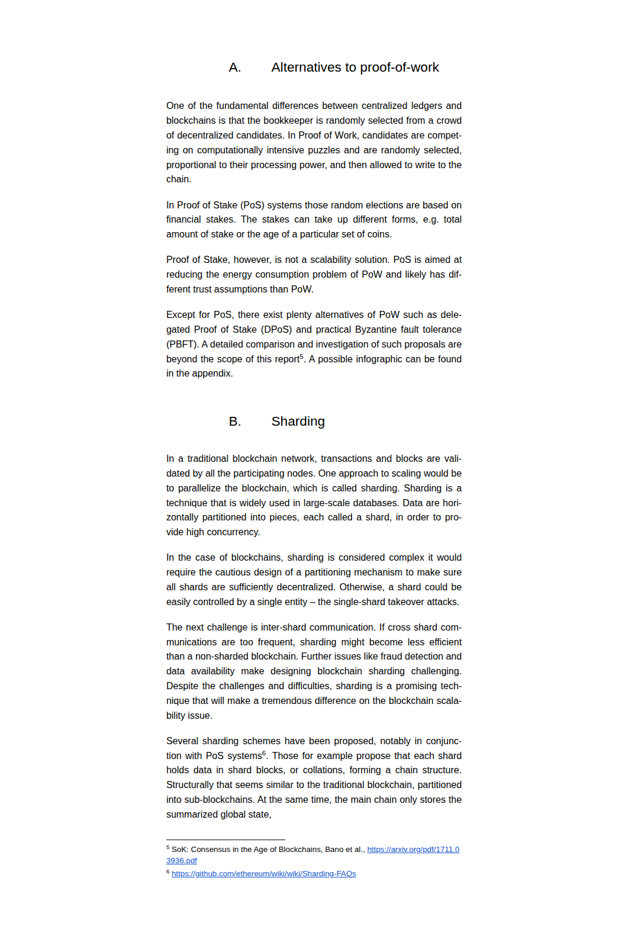A. Alternatives to proof-of-work
One of the fundamental differences between centralized ledgers and blockchains is that the bookkeeper is randomly selected from a crowd of decentralized candidates. In Proof of Work, candidates are competing on computationally intensive puzzles and are randomly selected, proportional to their processing power, and then allowed to write to the chain.
In Proof of Stake (PoS) systems those random elections are based on financial stakes. The stakes can take up different forms, e.g. total amount of stake or the age of a particular set of coins.
Proof of Stake, however, is not a scalability solution. PoS is aimed at reducing the energy consumption problem of PoW and likely has different trust assumptions than PoW.
Except for PoS, there exist plenty alternatives of PoW such as delegated Proof of Stake (DPoS) and practical Byzantine fault tolerance (PBFT). A detailed comparison and investigation of such proposals are beyond the scope of this report5. A possible infographic can be found in the appendix.
B. Sharding
In a traditional blockchain network, transactions and blocks are validated by all the participating nodes. One approach to scaling would be to parallelize the blockchain, which is called sharding. Sharding is a technique that is widely used in large-scale databases. Data are horizontally partitioned into pieces, each called a shard, in order to provide high concurrency.
In the case of blockchains, sharding is considered complex it would require the cautious design of a partitioning mechanism to make sure all shards are sufficiently decentralized. Otherwise, a shard could be easily controlled by a single entity – the single-shard takeover attacks.
The next challenge is inter-shard communication. If cross shard communications are too frequent, sharding might become less efficient than a non-sharded blockchain. Further issues like fraud detection and data availability make designing blockchain sharding challenging. Despite the challenges and difficulties, sharding is a promising technique that will make a tremendous difference on the blockchain scalability issue.
Several sharding schemes have been proposed, notably in conjunction with PoS systems6. Those for example propose that each shard holds data in shard blocks, or collations, forming a chain structure. Structurally that seems similar to the traditional blockchain, partitioned into sub-blockchains. At the same time, the main chain only stores the summarized global state,
5 SoK: Consensus in the Age of Blockchains, Bano et al., https://arxiv.org/pdf/1711.03936.pdf
6 https://github.com/ethereum/wiki/wiki/Sharding-FAQs